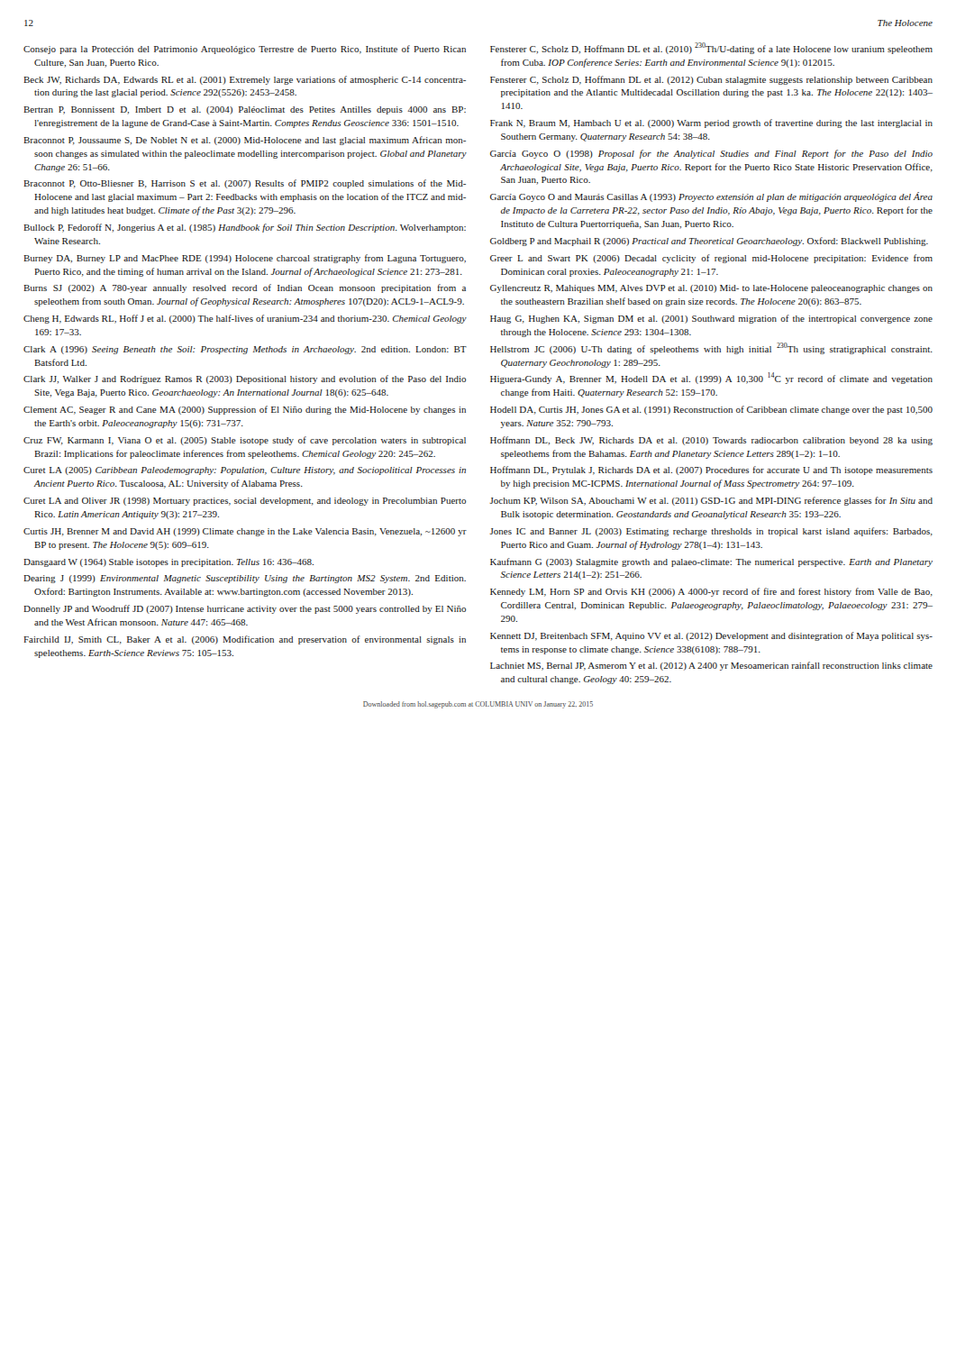12 The Holocene
Consejo para la Protección del Patrimonio Arqueológico Terrestre de Puerto Rico, Institute of Puerto Rican Culture, San Juan, Puerto Rico.
Beck JW, Richards DA, Edwards RL et al. (2001) Extremely large variations of atmospheric C-14 concentration during the last glacial period. Science 292(5526): 2453–2458.
Bertran P, Bonnissent D, Imbert D et al. (2004) Paléoclimat des Petites Antilles depuis 4000 ans BP: l'enregistrement de la lagune de Grand-Case à Saint-Martin. Comptes Rendus Geoscience 336: 1501–1510.
Braconnot P, Joussaume S, De Noblet N et al. (2000) Mid-Holocene and last glacial maximum African monsoon changes as simulated within the paleoclimate modelling intercomparison project. Global and Planetary Change 26: 51–66.
Braconnot P, Otto-Bliesner B, Harrison S et al. (2007) Results of PMIP2 coupled simulations of the Mid-Holocene and last glacial maximum – Part 2: Feedbacks with emphasis on the location of the ITCZ and mid- and high latitudes heat budget. Climate of the Past 3(2): 279–296.
Bullock P, Fedoroff N, Jongerius A et al. (1985) Handbook for Soil Thin Section Description. Wolverhampton: Waine Research.
Burney DA, Burney LP and MacPhee RDE (1994) Holocene charcoal stratigraphy from Laguna Tortuguero, Puerto Rico, and the timing of human arrival on the Island. Journal of Archaeological Science 21: 273–281.
Burns SJ (2002) A 780-year annually resolved record of Indian Ocean monsoon precipitation from a speleothem from south Oman. Journal of Geophysical Research: Atmospheres 107(D20): ACL9-1–ACL9-9.
Cheng H, Edwards RL, Hoff J et al. (2000) The half-lives of uranium-234 and thorium-230. Chemical Geology 169: 17–33.
Clark A (1996) Seeing Beneath the Soil: Prospecting Methods in Archaeology. 2nd edition. London: BT Batsford Ltd.
Clark JJ, Walker J and Rodríguez Ramos R (2003) Depositional history and evolution of the Paso del Indio Site, Vega Baja, Puerto Rico. Geoarchaeology: An International Journal 18(6): 625–648.
Clement AC, Seager R and Cane MA (2000) Suppression of El Niño during the Mid-Holocene by changes in the Earth's orbit. Paleoceanography 15(6): 731–737.
Cruz FW, Karmann I, Viana O et al. (2005) Stable isotope study of cave percolation waters in subtropical Brazil: Implications for paleoclimate inferences from speleothems. Chemical Geology 220: 245–262.
Curet LA (2005) Caribbean Paleodemography: Population, Culture History, and Sociopolitical Processes in Ancient Puerto Rico. Tuscaloosa, AL: University of Alabama Press.
Curet LA and Oliver JR (1998) Mortuary practices, social development, and ideology in Precolumbian Puerto Rico. Latin American Antiquity 9(3): 217–239.
Curtis JH, Brenner M and David AH (1999) Climate change in the Lake Valencia Basin, Venezuela, ~12600 yr BP to present. The Holocene 9(5): 609–619.
Dansgaard W (1964) Stable isotopes in precipitation. Tellus 16: 436–468.
Dearing J (1999) Environmental Magnetic Susceptibility Using the Bartington MS2 System. 2nd Edition. Oxford: Bartington Instruments. Available at: www.bartington.com (accessed November 2013).
Donnelly JP and Woodruff JD (2007) Intense hurricane activity over the past 5000 years controlled by El Niño and the West African monsoon. Nature 447: 465–468.
Fairchild IJ, Smith CL, Baker A et al. (2006) Modification and preservation of environmental signals in speleothems. Earth-Science Reviews 75: 105–153.
Fensterer C, Scholz D, Hoffmann DL et al. (2010) 230Th/U-dating of a late Holocene low uranium speleothem from Cuba. IOP Conference Series: Earth and Environmental Science 9(1): 012015.
Fensterer C, Scholz D, Hoffmann DL et al. (2012) Cuban stalagmite suggests relationship between Caribbean precipitation and the Atlantic Multidecadal Oscillation during the past 1.3 ka. The Holocene 22(12): 1403–1410.
Frank N, Braum M, Hambach U et al. (2000) Warm period growth of travertine during the last interglacial in Southern Germany. Quaternary Research 54: 38–48.
García Goyco O (1998) Proposal for the Analytical Studies and Final Report for the Paso del Indio Archaeological Site, Vega Baja, Puerto Rico. Report for the Puerto Rico State Historic Preservation Office, San Juan, Puerto Rico.
García Goyco O and Maurás Casillas A (1993) Proyecto extensión al plan de mitigación arqueológica del Área de Impacto de la Carretera PR-22, sector Paso del Indio, Río Abajo, Vega Baja, Puerto Rico. Report for the Instituto de Cultura Puertorriqueña, San Juan, Puerto Rico.
Goldberg P and Macphail R (2006) Practical and Theoretical Geoarchaeology. Oxford: Blackwell Publishing.
Greer L and Swart PK (2006) Decadal cyclicity of regional mid-Holocene precipitation: Evidence from Dominican coral proxies. Paleoceanography 21: 1–17.
Gyllencreutz R, Mahiques MM, Alves DVP et al. (2010) Mid- to late-Holocene paleoceanographic changes on the southeastern Brazilian shelf based on grain size records. The Holocene 20(6): 863–875.
Haug G, Hughen KA, Sigman DM et al. (2001) Southward migration of the intertropical convergence zone through the Holocene. Science 293: 1304–1308.
Hellstrom JC (2006) U-Th dating of speleothems with high initial 230Th using stratigraphical constraint. Quaternary Geochronology 1: 289–295.
Higuera-Gundy A, Brenner M, Hodell DA et al. (1999) A 10,300 14C yr record of climate and vegetation change from Haiti. Quaternary Research 52: 159–170.
Hodell DA, Curtis JH, Jones GA et al. (1991) Reconstruction of Caribbean climate change over the past 10,500 years. Nature 352: 790–793.
Hoffmann DL, Beck JW, Richards DA et al. (2010) Towards radiocarbon calibration beyond 28 ka using speleothems from the Bahamas. Earth and Planetary Science Letters 289(1–2): 1–10.
Hoffmann DL, Prytulak J, Richards DA et al. (2007) Procedures for accurate U and Th isotope measurements by high precision MC-ICPMS. International Journal of Mass Spectrometry 264: 97–109.
Jochum KP, Wilson SA, Abouchami W et al. (2011) GSD-1G and MPI-DING reference glasses for In Situ and Bulk isotopic determination. Geostandards and Geoanalytical Research 35: 193–226.
Jones IC and Banner JL (2003) Estimating recharge thresholds in tropical karst island aquifers: Barbados, Puerto Rico and Guam. Journal of Hydrology 278(1–4): 131–143.
Kaufmann G (2003) Stalagmite growth and palaeo-climate: The numerical perspective. Earth and Planetary Science Letters 214(1–2): 251–266.
Kennedy LM, Horn SP and Orvis KH (2006) A 4000-yr record of fire and forest history from Valle de Bao, Cordillera Central, Dominican Republic. Palaeogeography, Palaeoclimatology, Palaeoecology 231: 279–290.
Kennett DJ, Breitenbach SFM, Aquino VV et al. (2012) Development and disintegration of Maya political systems in response to climate change. Science 338(6108): 788–791.
Lachniet MS, Bernal JP, Asmerom Y et al. (2012) A 2400 yr Mesoamerican rainfall reconstruction links climate and cultural change. Geology 40: 259–262.
Downloaded from hol.sagepub.com at COLUMBIA UNIV on January 22, 2015